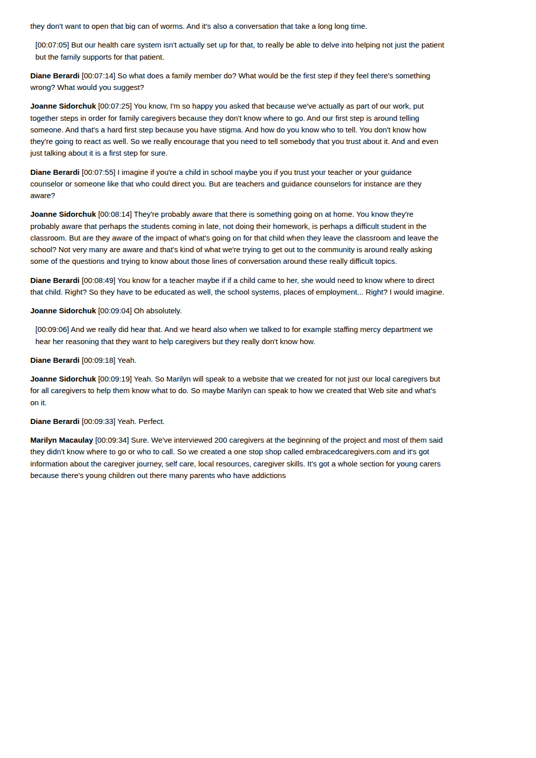they don't want to open that big can of worms. And it's also a conversation that take a long long time.
[00:07:05] But our health care system isn't actually set up for that, to really be able to delve into helping not just the patient but the family supports for that patient.
Diane Berardi [00:07:14] So what does a family member do? What would be the first step if they feel there's something wrong? What would you suggest?
Joanne Sidorchuk [00:07:25] You know, I'm so happy you asked that because we've actually as part of our work, put together steps in order for family caregivers because they don't know where to go. And our first step is around telling someone. And that's a hard first step because you have stigma. And how do you know who to tell. You don't know how they're going to react as well. So we really encourage that you need to tell somebody that you trust about it. And and even just talking about it is a first step for sure.
Diane Berardi [00:07:55] I imagine if you're a child in school maybe you if you trust your teacher or your guidance counselor or someone like that who could direct you. But are teachers and guidance counselors for instance are they aware?
Joanne Sidorchuk [00:08:14] They're probably aware that there is something going on at home. You know they're probably aware that perhaps the students coming in late, not doing their homework, is perhaps a difficult student in the classroom. But are they aware of the impact of what's going on for that child when they leave the classroom and leave the school? Not very many are aware and that's kind of what we're trying to get out to the community is around really asking some of the questions and trying to know about those lines of conversation around these really difficult topics.
Diane Berardi [00:08:49] You know for a teacher maybe if if a child came to her, she would need to know where to direct that child. Right? So they have to be educated as well, the school systems, places of employment... Right? I would imagine.
Joanne Sidorchuk [00:09:04] Oh absolutely.
[00:09:06] And we really did hear that. And we heard also when we talked to for example staffing mercy department we hear her reasoning that they want to help caregivers but they really don't know how.
Diane Berardi [00:09:18] Yeah.
Joanne Sidorchuk [00:09:19] Yeah. So Marilyn will speak to a website that we created for not just our local caregivers but for all caregivers to help them know what to do. So maybe Marilyn can speak to how we created that Web site and what's on it.
Diane Berardi [00:09:33] Yeah. Perfect.
Marilyn Macaulay [00:09:34] Sure. We've interviewed 200 caregivers at the beginning of the project and most of them said they didn't know where to go or who to call. So we created a one stop shop called embracedcaregivers.com and it's got information about the caregiver journey, self care, local resources, caregiver skills. It's got a whole section for young carers because there's young children out there many parents who have addictions